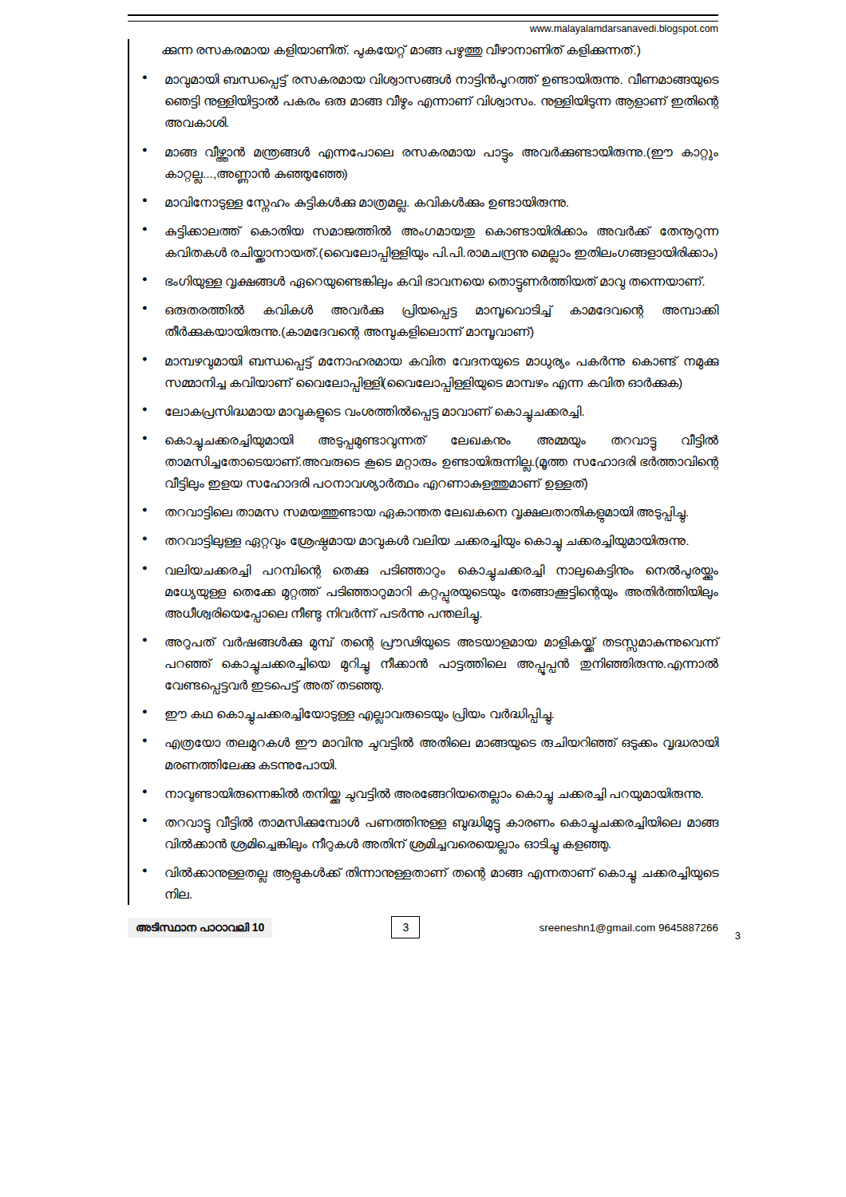www.malayalamdarsanavedi.blogspot.com
ക്കുന്ന രസകരമായ കളിയാണിത്. പുകയേറ്റ് മാങ്ങ പഴുത്തു വീഴാനാണിത് കളിക്കുന്നത്.)
മാവുമായി ബന്ധപ്പെട്ട് രസകരമായ വിശ്വാസങ്ങൾ നാട്ടിൻപുറത്ത് ഉണ്ടായിരുന്നു. വീണമാങ്ങയുടെ ഞെട്ടി നുള്ളിയിട്ടാൽ പകരം ഒരു മാങ്ങ വീഴും എന്നാണ് വിശ്വാസം. നുള്ളിയിടുന്ന ആളാണ് ഇതിന്റെ അവകാശി.
മാങ്ങ വീഴ്ത്താൻ മന്ത്രങ്ങൾ എന്നപോലെ രസകരമായ പാട്ടും അവർക്കുണ്ടായിരുന്നു.(ഈ കാറ്റും കാറ്റല്ല...,അണ്ണാൻ കുഞ്ഞുഞ്ഞേ)
മാവിനോടുള്ള സ്നേഹം കുട്ടികൾക്കു മാത്രമല്ല. കവികൾക്കും ഉണ്ടായിരുന്നു.
കുട്ടിക്കാലത്ത് കൊതിയ സമാജത്തിൽ അംഗമായതു കൊണ്ടായിരിക്കാം അവർക്ക് തേനൂറുന്ന കവിതകൾ രചിയ്ക്കാനായത്.(വൈലോപ്പിള്ളിയും പി.പി.രാമചന്ദ്രനു മെല്ലാം ഇതിലംഗങ്ങളായിരിക്കാം)
ഭംഗിയുള്ള വൃക്ഷങ്ങൾ ഏറെയുണ്ടെങ്കിലും കവി ഭാവനയെ തൊട്ടുണർത്തിയത് മാവു തന്നെയാണ്.
ഒരുതരത്തിൽ കവികൾ അവർക്കു പ്രിയപ്പെട്ട മാമ്പൂവൊടിച്ച് കാമദേവന്റെ അമ്പാക്കി തീർക്കുകയായിരുന്നു.(കാമദേവന്റെ അമ്പുകളിലൊന്ന് മാമ്പൂവാണ്)
മാമ്പഴവുമായി ബന്ധപ്പെട്ട് മനോഹരമായ കവിത വേദനയുടെ മാധുര്യം പകർന്നു കൊണ്ട് നമുക്കു സമ്മാനിച്ച കവിയാണ് വൈലോപ്പിള്ളി(വൈലോപ്പിള്ളിയുടെ മാമ്പഴം എന്ന കവിത ഓർക്കുക)
ലോകപ്രസിദ്ധമായ മാവുകളുടെ വംശത്തിൽപ്പെട്ട മാവാണ് കൊച്ചുചക്കരച്ചി.
കൊച്ചുചക്കരച്ചിയുമായി അടുപ്പമുണ്ടാവുന്നത് ലേഖകനും അമ്മയും തറവാട്ടു വീട്ടിൽ താമസിച്ചതോടെയാണ്.അവരുടെ കൂടെ മറ്റാരും ഉണ്ടായിരുന്നില്ല.(മൂത്ത സഹോദരി ഭർത്താവിന്റെ വീട്ടിലും ഇളയ സഹോദരി പഠനാവശ്യാർത്ഥം എറണാകുളത്തുമാണ് ഉള്ളത്)
തറവാട്ടിലെ താമസ സമയത്തുണ്ടായ ഏകാന്തത ലേഖകനെ വൃക്ഷലതാതികളുമായി അടുപ്പിച്ചു.
തറവാട്ടിലുള്ള ഏറ്റവും ശ്രേഷ്ഠമായ മാവുകൾ വലിയ ചക്കരച്ചിയും കൊച്ചു ചക്കരച്ചിയുമായിരുന്നു.
വലിയചക്കരച്ചി പറമ്പിന്റെ തെക്കു പടിഞ്ഞാറും കൊച്ചുചക്കരച്ചി നാലുകെട്ടിനും നെൽപുരയ്ക്കും മധ്യേയുള്ള തെക്കേ മുറ്റത്ത് പടിഞ്ഞാറുമാറി കറ്റപ്പുരയുടെയും തേങ്ങാക്കൂട്ടിന്റെയും അതിർത്തിയിലും അധീശ്വരിയെപ്പോലെ നീണ്ടു നിവർന്ന് പടർന്നു പന്തലിച്ചു.
അറുപത് വർഷങ്ങൾക്കു മുമ്പ് തന്റെ പ്രൗഢിയുടെ അടയാളമായ മാളികയ്ക്ക് തടസ്സമാകുന്നുവെന്ന് പറഞ്ഞ് കൊച്ചുചക്കരച്ചിയെ മുറിച്ചു നീക്കാൻ പാട്ടത്തിലെ അപ്പൂപ്പൻ തുനിഞ്ഞിരുന്നു.എന്നാൽ വേണ്ടപ്പെട്ടവർ ഇടപെട്ട് അത് തടഞ്ഞു.
ഈ കഥ കൊച്ചുചക്കരച്ചിയോടുള്ള എല്ലാവരുടെയും പ്രിയം വർദ്ധിപ്പിച്ചു.
എത്രയോ തലമുറകൾ ഈ മാവിനു ചുവട്ടിൽ അതിലെ മാങ്ങയുടെ രുചിയറിഞ്ഞ് ഒടുക്കം വൃദ്ധരായി മരണത്തിലേക്കു കടന്നുപോയി.
നാവുണ്ടായിരുന്നെങ്കിൽ തനിയ്ക്കു ചുവട്ടിൽ അരങ്ങേറിയതെല്ലാം കൊച്ചു ചക്കരച്ചി പറയുമായിരുന്നു.
തറവാട്ടു വീട്ടിൽ താമസിക്കുമ്പോൾ പണത്തിനുള്ള ബുദ്ധിമുട്ടു കാരണം കൊച്ചുചക്കരച്ചിയിലെ മാങ്ങ വിൽക്കാൻ ശ്രമിച്ചെങ്കിലും നീറുകൾ അതിന് ശ്രമിച്ചവരെയെല്ലാം ഓടിച്ചു കളഞ്ഞു.
വിൽക്കാനുള്ളതല്ല ആളുകൾക്ക് തിന്നാനുള്ളതാണ് തന്റെ മാങ്ങ എന്നതാണ് കൊച്ചു ചക്കരച്ചിയുടെ നില.
അടിസ്ഥാന പാഠാവലി 10
3
sreeneshn1@gmail.com 9645887266
3